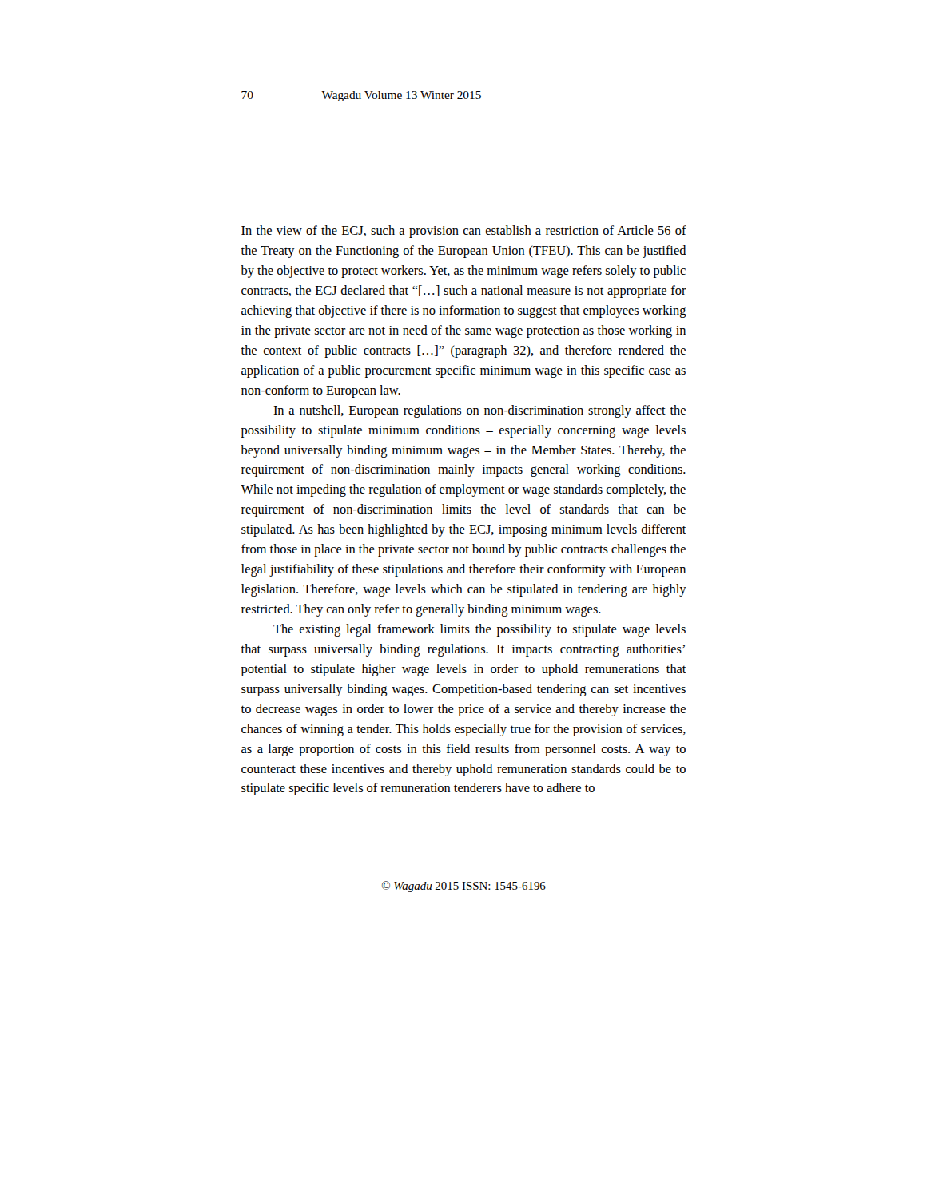70 Wagadu Volume 13 Winter 2015
In the view of the ECJ, such a provision can establish a restriction of Article 56 of the Treaty on the Functioning of the European Union (TFEU). This can be justified by the objective to protect workers. Yet, as the minimum wage refers solely to public contracts, the ECJ declared that “[…] such a national measure is not appropriate for achieving that objective if there is no information to suggest that employees working in the private sector are not in need of the same wage protection as those working in the context of public contracts […]” (paragraph 32), and therefore rendered the application of a public procurement specific minimum wage in this specific case as non-conform to European law.
In a nutshell, European regulations on non-discrimination strongly affect the possibility to stipulate minimum conditions – especially concerning wage levels beyond universally binding minimum wages – in the Member States. Thereby, the requirement of non-discrimination mainly impacts general working conditions. While not impeding the regulation of employment or wage standards completely, the requirement of non-discrimination limits the level of standards that can be stipulated. As has been highlighted by the ECJ, imposing minimum levels different from those in place in the private sector not bound by public contracts challenges the legal justifiability of these stipulations and therefore their conformity with European legislation. Therefore, wage levels which can be stipulated in tendering are highly restricted. They can only refer to generally binding minimum wages.
The existing legal framework limits the possibility to stipulate wage levels that surpass universally binding regulations. It impacts contracting authorities’ potential to stipulate higher wage levels in order to uphold remunerations that surpass universally binding wages. Competition-based tendering can set incentives to decrease wages in order to lower the price of a service and thereby increase the chances of winning a tender. This holds especially true for the provision of services, as a large proportion of costs in this field results from personnel costs. A way to counteract these incentives and thereby uphold remuneration standards could be to stipulate specific levels of remuneration tenderers have to adhere to
© Wagadu 2015 ISSN: 1545-6196